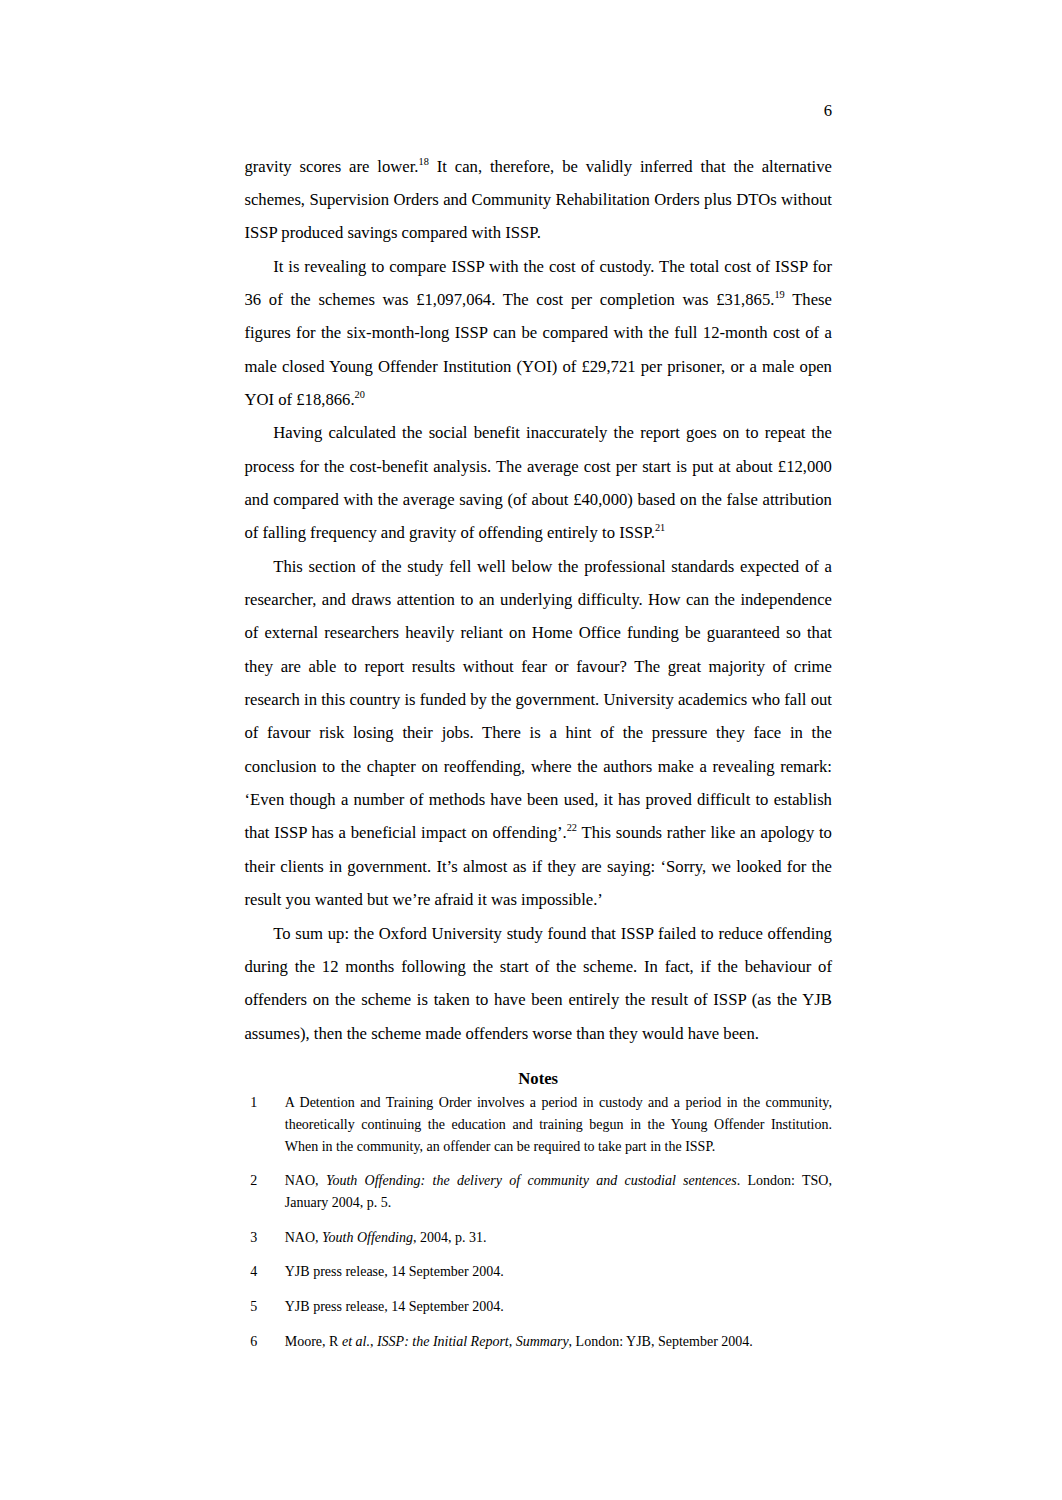6
gravity scores are lower.18 It can, therefore, be validly inferred that the alternative schemes, Supervision Orders and Community Rehabilitation Orders plus DTOs without ISSP produced savings compared with ISSP.
It is revealing to compare ISSP with the cost of custody. The total cost of ISSP for 36 of the schemes was £1,097,064. The cost per completion was £31,865.19 These figures for the six-month-long ISSP can be compared with the full 12-month cost of a male closed Young Offender Institution (YOI) of £29,721 per prisoner, or a male open YOI of £18,866.20
Having calculated the social benefit inaccurately the report goes on to repeat the process for the cost-benefit analysis. The average cost per start is put at about £12,000 and compared with the average saving (of about £40,000) based on the false attribution of falling frequency and gravity of offending entirely to ISSP.21
This section of the study fell well below the professional standards expected of a researcher, and draws attention to an underlying difficulty. How can the independence of external researchers heavily reliant on Home Office funding be guaranteed so that they are able to report results without fear or favour? The great majority of crime research in this country is funded by the government. University academics who fall out of favour risk losing their jobs. There is a hint of the pressure they face in the conclusion to the chapter on reoffending, where the authors make a revealing remark: ‘Even though a number of methods have been used, it has proved difficult to establish that ISSP has a beneficial impact on offending’.22 This sounds rather like an apology to their clients in government. It’s almost as if they are saying: ‘Sorry, we looked for the result you wanted but we’re afraid it was impossible.’
To sum up: the Oxford University study found that ISSP failed to reduce offending during the 12 months following the start of the scheme. In fact, if the behaviour of offenders on the scheme is taken to have been entirely the result of ISSP (as the YJB assumes), then the scheme made offenders worse than they would have been.
Notes
1 A Detention and Training Order involves a period in custody and a period in the community, theoretically continuing the education and training begun in the Young Offender Institution. When in the community, an offender can be required to take part in the ISSP.
2 NAO, Youth Offending: the delivery of community and custodial sentences. London: TSO, January 2004, p. 5.
3 NAO, Youth Offending, 2004, p. 31.
4 YJB press release, 14 September 2004.
5 YJB press release, 14 September 2004.
6 Moore, R et al., ISSP: the Initial Report, Summary, London: YJB, September 2004.